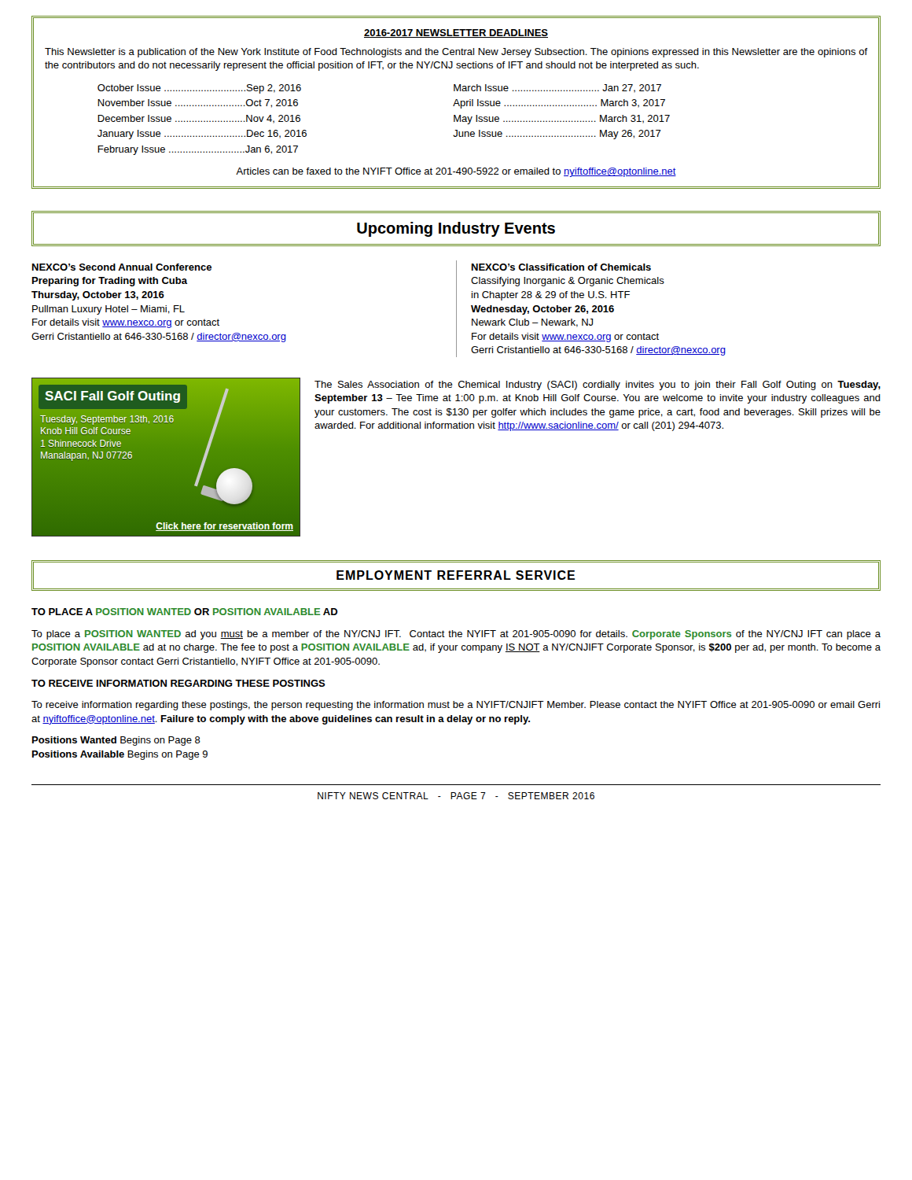2016-2017 NEWSLETTER DEADLINES
This Newsletter is a publication of the New York Institute of Food Technologists and the Central New Jersey Subsection. The opinions expressed in this Newsletter are the opinions of the contributors and do not necessarily represent the official position of IFT, or the NY/CNJ sections of IFT and should not be interpreted as such.
| October Issue ............................. Sep 2, 2016 | March Issue ............................... Jan 27, 2017 |
| November Issue ......................... Oct 7, 2016 | April Issue ................................. March 3, 2017 |
| December Issue ......................... Nov 4, 2016 | May Issue ................................. March 31, 2017 |
| January Issue ............................. Dec 16, 2016 | June Issue ................................ May 26, 2017 |
| February Issue ........................... Jan 6, 2017 | |
Articles can be faxed to the NYIFT Office at 201-490-5922 or emailed to nyiftoffice@optonline.net
Upcoming Industry Events
NEXCO’s Second Annual Conference
Preparing for Trading with Cuba
Thursday, October 13, 2016
Pullman Luxury Hotel – Miami, FL
For details visit www.nexco.org or contact
Gerri Cristantiello at 646-330-5168 / director@nexco.org
NEXCO’s Classification of Chemicals
Classifying Inorganic & Organic Chemicals
in Chapter 28 & 29 of the U.S. HTF
Wednesday, October 26, 2016
Newark Club – Newark, NJ
For details visit www.nexco.org or contact
Gerri Cristantiello at 646-330-5168 / director@nexco.org
SACI Fall Golf Outing
Tuesday, September 13th, 2016
Knob Hill Golf Course
1 Shinnecock Drive
Manalapan, NJ 07726
Click here for reservation form
The Sales Association of the Chemical Industry (SACI) cordially invites you to join their Fall Golf Outing on Tuesday, September 13 – Tee Time at 1:00 p.m. at Knob Hill Golf Course. You are welcome to invite your industry colleagues and your customers. The cost is $130 per golfer which includes the game price, a cart, food and beverages. Skill prizes will be awarded. For additional information visit http://www.sacionline.com/ or call (201) 294-4073.
EMPLOYMENT REFERRAL SERVICE
TO PLACE A POSITION WANTED OR POSITION AVAILABLE AD
To place a POSITION WANTED ad you must be a member of the NY/CNJ IFT. Contact the NYIFT at 201-905-0090 for details. Corporate Sponsors of the NY/CNJ IFT can place a POSITION AVAILABLE ad at no charge. The fee to post a POSITION AVAILABLE ad, if your company IS NOT a NY/CNJIFT Corporate Sponsor, is $200 per ad, per month. To become a Corporate Sponsor contact Gerri Cristantiello, NYIFT Office at 201-905-0090.
TO RECEIVE INFORMATION REGARDING THESE POSTINGS
To receive information regarding these postings, the person requesting the information must be a NYIFT/CNJIFT Member. Please contact the NYIFT Office at 201-905-0090 or email Gerri at nyiftoffice@optonline.net. Failure to comply with the above guidelines can result in a delay or no reply.
Positions Wanted Begins on Page 8
Positions Available Begins on Page 9
NIFTY NEWS CENTRAL - PAGE 7 - SEPTEMBER 2016